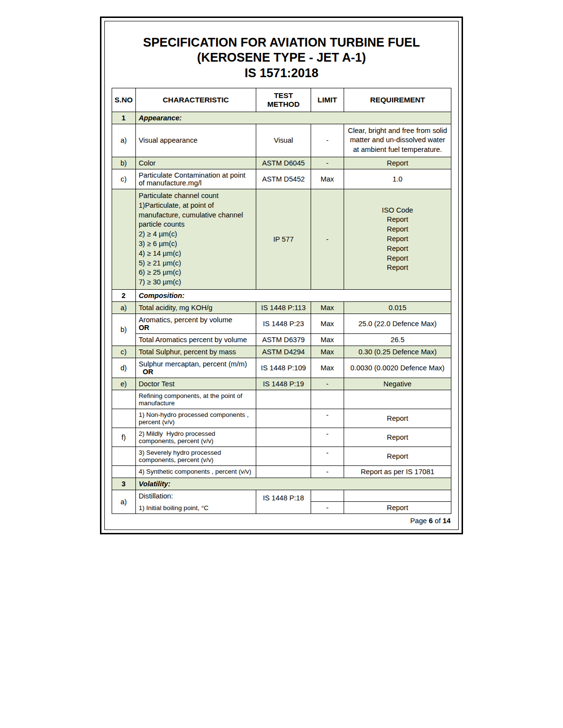SPECIFICATION FOR AVIATION TURBINE FUEL (KEROSENE TYPE - JET A-1) IS 1571:2018
| S.NO | CHARACTERISTIC | TEST METHOD | LIMIT | REQUIREMENT |
| --- | --- | --- | --- | --- |
| 1 | Appearance: |
| a) | Visual appearance | Visual | - | Clear, bright and free from solid matter and un-dissolved water at ambient fuel temperature. |
| b) | Color | ASTM D6045 | - | Report |
| c) | Particulate Contamination at point of manufacture.mg/l | ASTM D5452 | Max | 1.0 |
| | Particulate channel count 1)Particulate, at point of manufacture, cumulative channel particle counts 2) ≥ 4 µm(c) 3) ≥ 6 µm(c) 4) ≥ 14 µm(c) 5) ≥ 21 µm(c) 6) ≥ 25 µm(c) 7) ≥ 30 µm(c) | IP 577 | - | ISO Code Report Report Report Report Report Report |
| 2 | Composition: |
| a) | Total acidity, mg KOH/g | IS 1448 P:113 | Max | 0.015 |
| b) | Aromatics, percent by volume OR | IS 1448 P:23 | Max | 25.0 (22.0 Defence Max) |
| Total Aromatics percent by volume | ASTM D6379 | Max | 26.5 |
| c) | Total Sulphur, percent by mass | ASTM D4294 | Max | 0.30 (0.25 Defence Max) |
| d) | Sulphur mercaptan, percent (m/m) OR | IS 1448 P:109 | Max | 0.0030 (0.0020 Defence Max) |
| e) | Doctor Test | IS 1448 P:19 | - | Negative |
| | Refining components, at the point of manufacture | | | |
| | 1) Non-hydro processed components , percent (v/v) | | - | Report |
| f) | 2) Mildly Hydro processed components, percent (v/v) | | - | Report |
| | 3) Severely hydro processed components, percent (v/v) | | - | Report |
| | 4) Synthetic components , percent (v/v) | | - | Report as per IS 17081 |
| 3 | Volatility: |
| a) | Distillation: | IS 1448 P:18 | | |
| 1) Initial boiling point, °C | - | Report |
Page 6 of 14